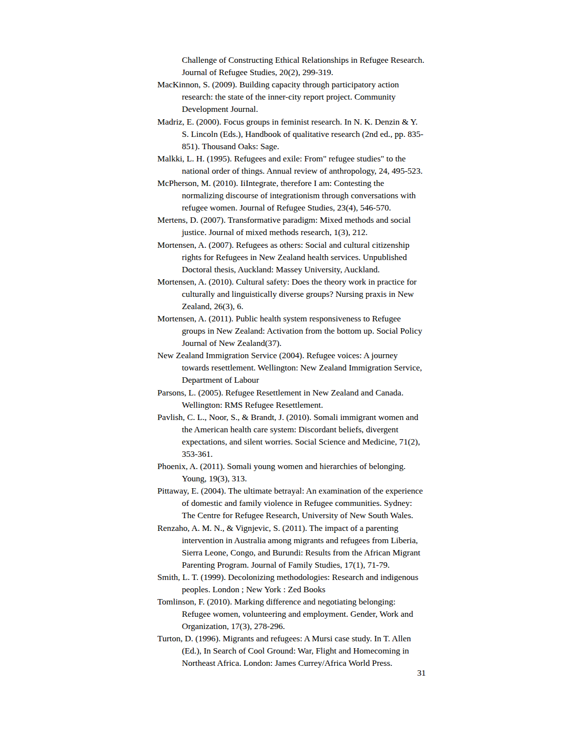Challenge of Constructing Ethical Relationships in Refugee Research. Journal of Refugee Studies, 20(2), 299-319.
MacKinnon, S. (2009). Building capacity through participatory action research: the state of the inner-city report project. Community Development Journal.
Madriz, E. (2000). Focus groups in feminist research. In N. K. Denzin & Y. S. Lincoln (Eds.), Handbook of qualitative research (2nd ed., pp. 835-851). Thousand Oaks: Sage.
Malkki, L. H. (1995). Refugees and exile: From" refugee studies" to the national order of things. Annual review of anthropology, 24, 495-523.
McPherson, M. (2010). IiIntegrate, therefore I am: Contesting the normalizing discourse of integrationism through conversations with refugee women. Journal of Refugee Studies, 23(4), 546-570.
Mertens, D. (2007). Transformative paradigm: Mixed methods and social justice. Journal of mixed methods research, 1(3), 212.
Mortensen, A. (2007). Refugees as others: Social and cultural citizenship rights for Refugees in New Zealand health services. Unpublished Doctoral thesis, Auckland: Massey University, Auckland.
Mortensen, A. (2010). Cultural safety: Does the theory work in practice for culturally and linguistically diverse groups? Nursing praxis in New Zealand, 26(3), 6.
Mortensen, A. (2011). Public health system responsiveness to Refugee groups in New Zealand: Activation from the bottom up. Social Policy Journal of New Zealand(37).
New Zealand Immigration Service (2004). Refugee voices: A journey towards resettlement. Wellington: New Zealand Immigration Service, Department of Labour
Parsons, L. (2005). Refugee Resettlement in New Zealand and Canada. Wellington: RMS Refugee Resettlement.
Pavlish, C. L., Noor, S., & Brandt, J. (2010). Somali immigrant women and the American health care system: Discordant beliefs, divergent expectations, and silent worries. Social Science and Medicine, 71(2), 353-361.
Phoenix, A. (2011). Somali young women and hierarchies of belonging. Young, 19(3), 313.
Pittaway, E. (2004). The ultimate betrayal: An examination of the experience of domestic and family violence in Refugee communities. Sydney: The Centre for Refugee Research, University of New South Wales.
Renzaho, A. M. N., & Vignjevic, S. (2011). The impact of a parenting intervention in Australia among migrants and refugees from Liberia, Sierra Leone, Congo, and Burundi: Results from the African Migrant Parenting Program. Journal of Family Studies, 17(1), 71-79.
Smith, L. T. (1999). Decolonizing methodologies: Research and indigenous peoples. London ; New York : Zed Books
Tomlinson, F. (2010). Marking difference and negotiating belonging: Refugee women, volunteering and employment. Gender, Work and Organization, 17(3), 278-296.
Turton, D. (1996). Migrants and refugees: A Mursi case study. In T. Allen (Ed.), In Search of Cool Ground: War, Flight and Homecoming in Northeast Africa. London: James Currey/Africa World Press.
31